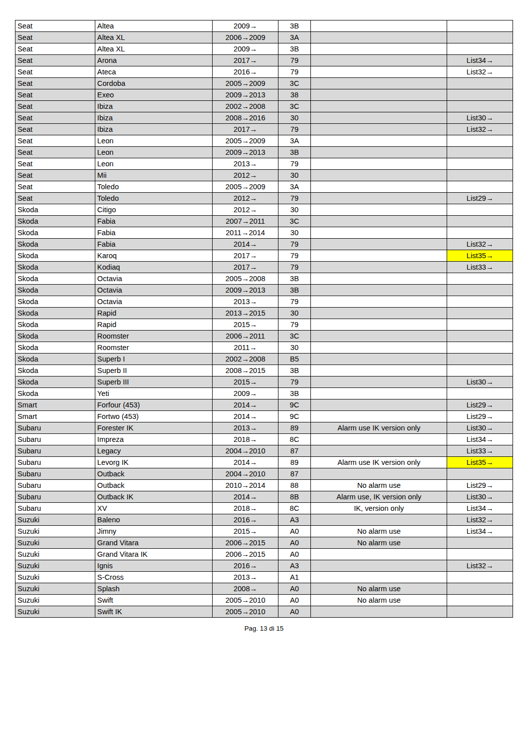| Seat | Altea | 2009→ | 3B | | |
| Seat | Altea XL | 2006→2009 | 3A | | |
| Seat | Altea XL | 2009→ | 3B | | |
| Seat | Arona | 2017→ | 79 | | List34→ |
| Seat | Ateca | 2016→ | 79 | | List32→ |
| Seat | Cordoba | 2005→2009 | 3C | | |
| Seat | Exeo | 2009→2013 | 38 | | |
| Seat | Ibiza | 2002→2008 | 3C | | |
| Seat | Ibiza | 2008→2016 | 30 | | List30→ |
| Seat | Ibiza | 2017→ | 79 | | List32→ |
| Seat | Leon | 2005→2009 | 3A | | |
| Seat | Leon | 2009→2013 | 3B | | |
| Seat | Leon | 2013→ | 79 | | |
| Seat | Mii | 2012→ | 30 | | |
| Seat | Toledo | 2005→2009 | 3A | | |
| Seat | Toledo | 2012→ | 79 | | List29→ |
| Skoda | Citigo | 2012→ | 30 | | |
| Skoda | Fabia | 2007→2011 | 3C | | |
| Skoda | Fabia | 2011→2014 | 30 | | |
| Skoda | Fabia | 2014→ | 79 | | List32→ |
| Skoda | Karoq | 2017→ | 79 | | List35→ |
| Skoda | Kodiaq | 2017→ | 79 | | List33→ |
| Skoda | Octavia | 2005→2008 | 3B | | |
| Skoda | Octavia | 2009→2013 | 3B | | |
| Skoda | Octavia | 2013→ | 79 | | |
| Skoda | Rapid | 2013→2015 | 30 | | |
| Skoda | Rapid | 2015→ | 79 | | |
| Skoda | Roomster | 2006→2011 | 3C | | |
| Skoda | Roomster | 2011→ | 30 | | |
| Skoda | Superb I | 2002→2008 | B5 | | |
| Skoda | Superb II | 2008→2015 | 3B | | |
| Skoda | Superb III | 2015→ | 79 | | List30→ |
| Skoda | Yeti | 2009→ | 3B | | |
| Smart | Forfour (453) | 2014→ | 9C | | List29→ |
| Smart | Fortwo (453) | 2014→ | 9C | | List29→ |
| Subaru | Forester IK | 2013→ | 89 | Alarm use IK version only | List30→ |
| Subaru | Impreza | 2018→ | 8C | | List34→ |
| Subaru | Legacy | 2004→2010 | 87 | | List33→ |
| Subaru | Levorg IK | 2014→ | 89 | Alarm use IK version only | List35→ |
| Subaru | Outback | 2004→2010 | 87 | | |
| Subaru | Outback | 2010→2014 | 88 | No alarm use | List29→ |
| Subaru | Outback IK | 2014→ | 8B | Alarm use, IK version only | List30→ |
| Subaru | XV | 2018→ | 8C | IK, version only | List34→ |
| Suzuki | Baleno | 2016→ | A3 | | List32→ |
| Suzuki | Jimny | 2015→ | A0 | No alarm use | List34→ |
| Suzuki | Grand Vitara | 2006→2015 | A0 | No alarm use | |
| Suzuki | Grand Vitara IK | 2006→2015 | A0 | | |
| Suzuki | Ignis | 2016→ | A3 | | List32→ |
| Suzuki | S-Cross | 2013→ | A1 | | |
| Suzuki | Splash | 2008→ | A0 | No alarm use | |
| Suzuki | Swift | 2005→2010 | A0 | No alarm use | |
| Suzuki | Swift IK | 2005→2010 | A0 | | |
Pag. 13 di 15